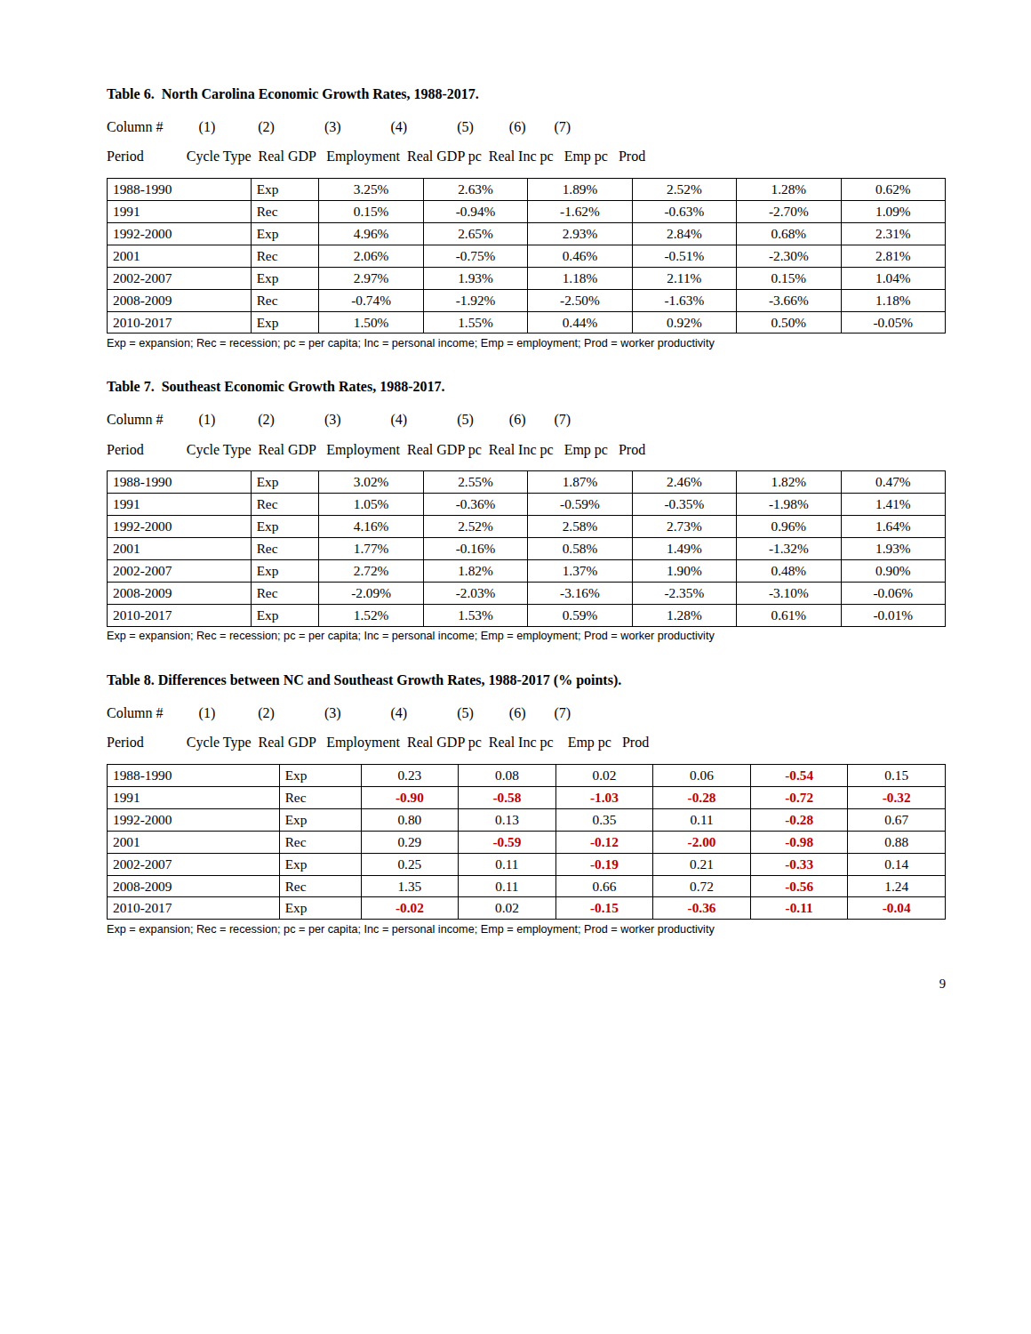Table 6. North Carolina Economic Growth Rates, 1988-2017.
Column # (1) (2) (3) (4) (5) (6) (7)
Period Cycle Type Real GDP Employment Real GDP pc Real Inc pc Emp pc Prod
| 1988-1990 | Exp | 3.25% | 2.63% | 1.89% | 2.52% | 1.28% | 0.62% |
| 1991 | Rec | 0.15% | -0.94% | -1.62% | -0.63% | -2.70% | 1.09% |
| 1992-2000 | Exp | 4.96% | 2.65% | 2.93% | 2.84% | 0.68% | 2.31% |
| 2001 | Rec | 2.06% | -0.75% | 0.46% | -0.51% | -2.30% | 2.81% |
| 2002-2007 | Exp | 2.97% | 1.93% | 1.18% | 2.11% | 0.15% | 1.04% |
| 2008-2009 | Rec | -0.74% | -1.92% | -2.50% | -1.63% | -3.66% | 1.18% |
| 2010-2017 | Exp | 1.50% | 1.55% | 0.44% | 0.92% | 0.50% | -0.05% |
Exp = expansion; Rec = recession; pc = per capita; Inc = personal income; Emp = employment; Prod = worker productivity
Table 7. Southeast Economic Growth Rates, 1988-2017.
Column # (1) (2) (3) (4) (5) (6) (7)
Period Cycle Type Real GDP Employment Real GDP pc Real Inc pc Emp pc Prod
| 1988-1990 | Exp | 3.02% | 2.55% | 1.87% | 2.46% | 1.82% | 0.47% |
| 1991 | Rec | 1.05% | -0.36% | -0.59% | -0.35% | -1.98% | 1.41% |
| 1992-2000 | Exp | 4.16% | 2.52% | 2.58% | 2.73% | 0.96% | 1.64% |
| 2001 | Rec | 1.77% | -0.16% | 0.58% | 1.49% | -1.32% | 1.93% |
| 2002-2007 | Exp | 2.72% | 1.82% | 1.37% | 1.90% | 0.48% | 0.90% |
| 2008-2009 | Rec | -2.09% | -2.03% | -3.16% | -2.35% | -3.10% | -0.06% |
| 2010-2017 | Exp | 1.52% | 1.53% | 0.59% | 1.28% | 0.61% | -0.01% |
Exp = expansion; Rec = recession; pc = per capita; Inc = personal income; Emp = employment; Prod = worker productivity
Table 8. Differences between NC and Southeast Growth Rates, 1988-2017 (% points).
Column # (1) (2) (3) (4) (5) (6) (7)
Period Cycle Type Real GDP Employment Real GDP pc Real Inc pc Emp pc Prod
| 1988-1990 | Exp | 0.23 | 0.08 | 0.02 | 0.06 | -0.54 | 0.15 |
| 1991 | Rec | -0.90 | -0.58 | -1.03 | -0.28 | -0.72 | -0.32 |
| 1992-2000 | Exp | 0.80 | 0.13 | 0.35 | 0.11 | -0.28 | 0.67 |
| 2001 | Rec | 0.29 | -0.59 | -0.12 | -2.00 | -0.98 | 0.88 |
| 2002-2007 | Exp | 0.25 | 0.11 | -0.19 | 0.21 | -0.33 | 0.14 |
| 2008-2009 | Rec | 1.35 | 0.11 | 0.66 | 0.72 | -0.56 | 1.24 |
| 2010-2017 | Exp | -0.02 | 0.02 | -0.15 | -0.36 | -0.11 | -0.04 |
Exp = expansion; Rec = recession; pc = per capita; Inc = personal income; Emp = employment; Prod = worker productivity
9